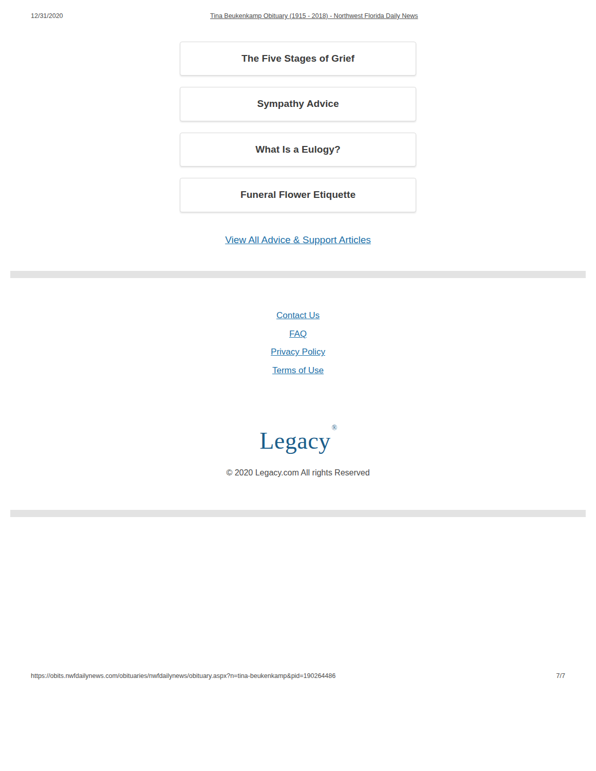12/31/2020 Tina Beukenkamp Obituary (1915 - 2018) - Northwest Florida Daily News
The Five Stages of Grief Sympathy Advice What Is a Eulogy? Funeral Flower Etiquette View All Advice & Support Articles
Contact Us FAQ Privacy Policy Terms of Use
Legacy®
© 2020 Legacy.com All rights Reserved
https://obits.nwfdailynews.com/obituaries/nwfdailynews/obituary.aspx?n=tina-beukenkamp&pid=190264486 7/7